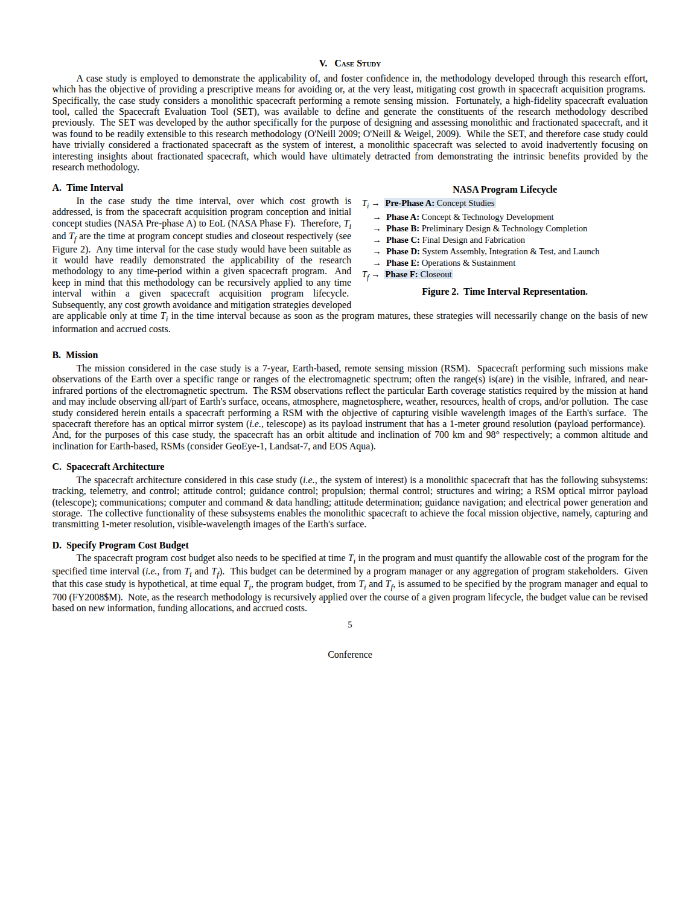V. Case Study
A case study is employed to demonstrate the applicability of, and foster confidence in, the methodology developed through this research effort, which has the objective of providing a prescriptive means for avoiding or, at the very least, mitigating cost growth in spacecraft acquisition programs. Specifically, the case study considers a monolithic spacecraft performing a remote sensing mission. Fortunately, a high-fidelity spacecraft evaluation tool, called the Spacecraft Evaluation Tool (SET), was available to define and generate the constituents of the research methodology described previously. The SET was developed by the author specifically for the purpose of designing and assessing monolithic and fractionated spacecraft, and it was found to be readily extensible to this research methodology (O'Neill 2009; O'Neill & Weigel, 2009). While the SET, and therefore case study could have trivially considered a fractionated spacecraft as the system of interest, a monolithic spacecraft was selected to avoid inadvertently focusing on interesting insights about fractionated spacecraft, which would have ultimately detracted from demonstrating the intrinsic benefits provided by the research methodology.
NASA Program Lifecycle
Ti → Pre-Phase A: Concept Studies
→ Phase A: Concept & Technology Development
→ Phase B: Preliminary Design & Technology Completion
→ Phase C: Final Design and Fabrication
→ Phase D: System Assembly, Integration & Test, and Launch
→ Phase E: Operations & Sustainment
Tf → Phase F: Closeout
Figure 2. Time Interval Representation.
A. Time Interval
In the case study the time interval, over which cost growth is addressed, is from the spacecraft acquisition program conception and initial concept studies (NASA Pre-phase A) to EoL (NASA Phase F). Therefore, Ti and Tf are the time at program concept studies and closeout respectively (see Figure 2). Any time interval for the case study would have been suitable as it would have readily demonstrated the applicability of the research methodology to any time-period within a given spacecraft program. And keep in mind that this methodology can be recursively applied to any time interval within a given spacecraft acquisition program lifecycle. Subsequently, any cost growth avoidance and mitigation strategies developed are applicable only at time Ti in the time interval because as soon as the program matures, these strategies will necessarily change on the basis of new information and accrued costs.
B. Mission
The mission considered in the case study is a 7-year, Earth-based, remote sensing mission (RSM). Spacecraft performing such missions make observations of the Earth over a specific range or ranges of the electromagnetic spectrum; often the range(s) is(are) in the visible, infrared, and near-infrared portions of the electromagnetic spectrum. The RSM observations reflect the particular Earth coverage statistics required by the mission at hand and may include observing all/part of Earth's surface, oceans, atmosphere, magnetosphere, weather, resources, health of crops, and/or pollution. The case study considered herein entails a spacecraft performing a RSM with the objective of capturing visible wavelength images of the Earth's surface. The spacecraft therefore has an optical mirror system (i.e., telescope) as its payload instrument that has a 1-meter ground resolution (payload performance). And, for the purposes of this case study, the spacecraft has an orbit altitude and inclination of 700 km and 98° respectively; a common altitude and inclination for Earth-based, RSMs (consider GeoEye-1, Landsat-7, and EOS Aqua).
C. Spacecraft Architecture
The spacecraft architecture considered in this case study (i.e., the system of interest) is a monolithic spacecraft that has the following subsystems: tracking, telemetry, and control; attitude control; guidance control; propulsion; thermal control; structures and wiring; a RSM optical mirror payload (telescope); communications; computer and command & data handling; attitude determination; guidance navigation; and electrical power generation and storage. The collective functionality of these subsystems enables the monolithic spacecraft to achieve the focal mission objective, namely, capturing and transmitting 1-meter resolution, visible-wavelength images of the Earth's surface.
D. Specify Program Cost Budget
The spacecraft program cost budget also needs to be specified at time Ti in the program and must quantify the allowable cost of the program for the specified time interval (i.e., from Ti and Tf). This budget can be determined by a program manager or any aggregation of program stakeholders. Given that this case study is hypothetical, at time equal Ti, the program budget, from Ti and Tf, is assumed to be specified by the program manager and equal to 700 (FY2008$M). Note, as the research methodology is recursively applied over the course of a given program lifecycle, the budget value can be revised based on new information, funding allocations, and accrued costs.
5
Conference